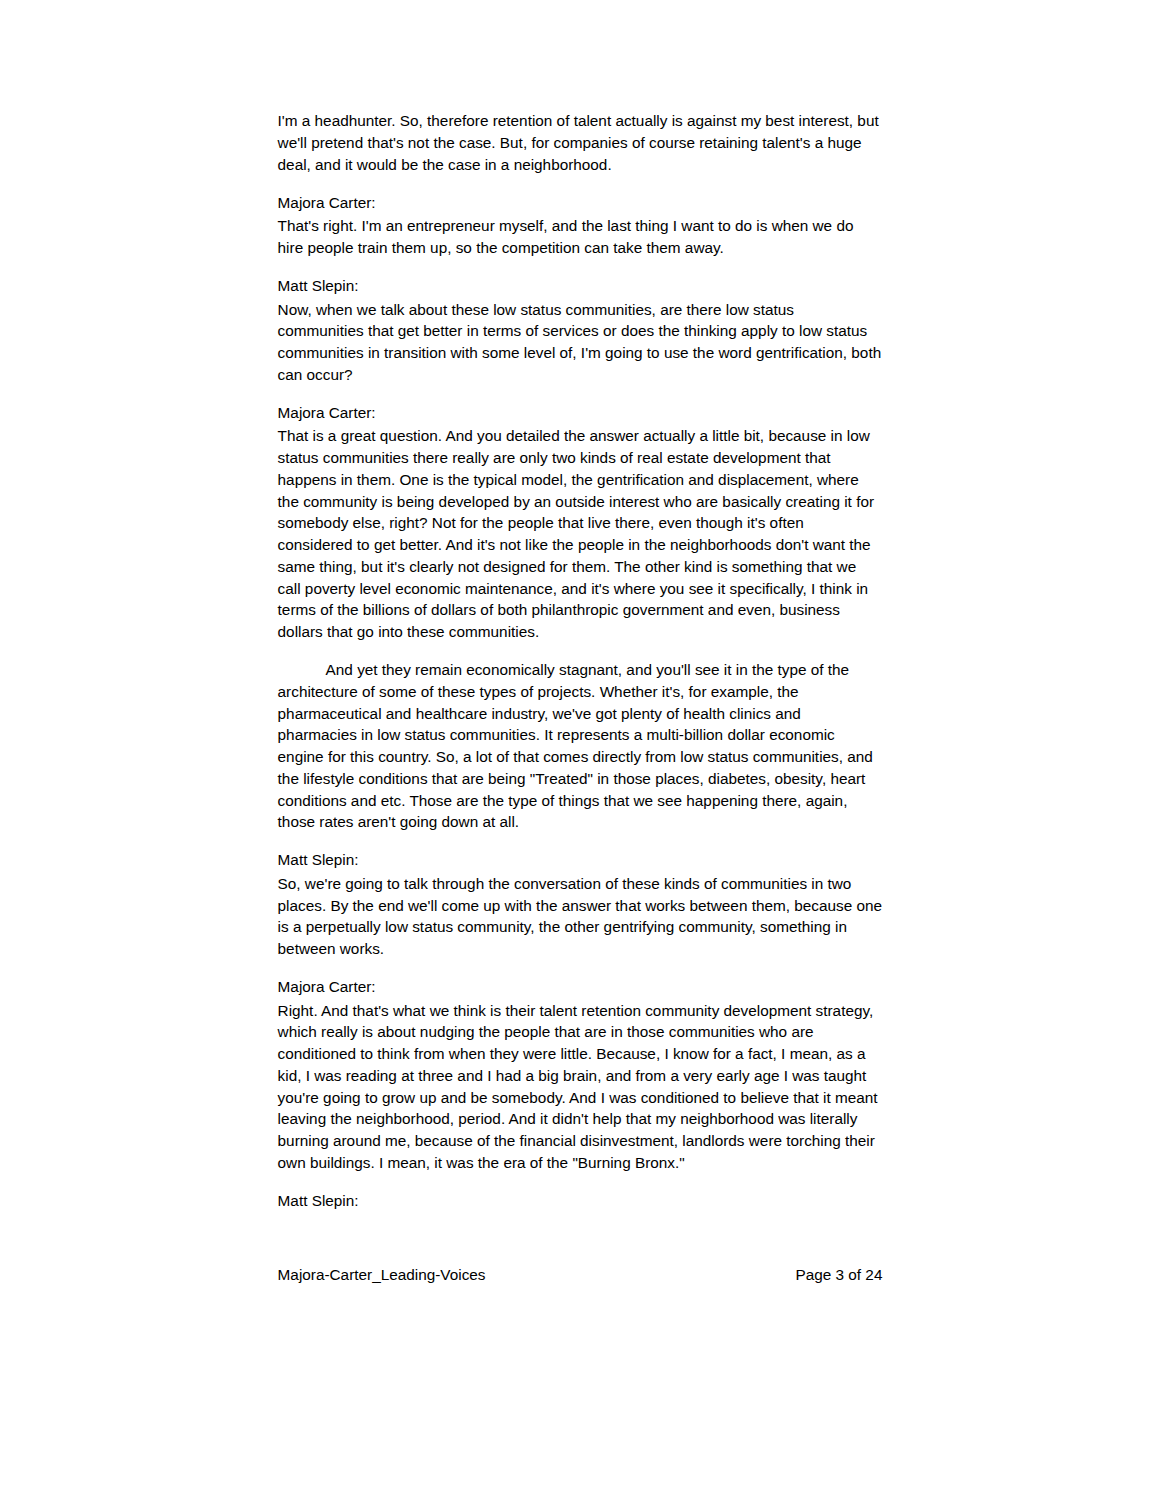I'm a headhunter. So, therefore retention of talent actually is against my best interest, but we'll pretend that's not the case. But, for companies of course retaining talent's a huge deal, and it would be the case in a neighborhood.
Majora Carter:
That's right. I'm an entrepreneur myself, and the last thing I want to do is when we do hire people train them up, so the competition can take them away.
Matt Slepin:
Now, when we talk about these low status communities, are there low status communities that get better in terms of services or does the thinking apply to low status communities in transition with some level of, I'm going to use the word gentrification, both can occur?
Majora Carter:
That is a great question. And you detailed the answer actually a little bit, because in low status communities there really are only two kinds of real estate development that happens in them. One is the typical model, the gentrification and displacement, where the community is being developed by an outside interest who are basically creating it for somebody else, right? Not for the people that live there, even though it's often considered to get better. And it's not like the people in the neighborhoods don't want the same thing, but it's clearly not designed for them. The other kind is something that we call poverty level economic maintenance, and it's where you see it specifically, I think in terms of the billions of dollars of both philanthropic government and even, business dollars that go into these communities.
And yet they remain economically stagnant, and you'll see it in the type of the architecture of some of these types of projects. Whether it's, for example, the pharmaceutical and healthcare industry, we've got plenty of health clinics and pharmacies in low status communities. It represents a multi-billion dollar economic engine for this country. So, a lot of that comes directly from low status communities, and the lifestyle conditions that are being "Treated" in those places, diabetes, obesity, heart conditions and etc. Those are the type of things that we see happening there, again, those rates aren't going down at all.
Matt Slepin:
So, we're going to talk through the conversation of these kinds of communities in two places. By the end we'll come up with the answer that works between them, because one is a perpetually low status community, the other gentrifying community, something in between works.
Majora Carter:
Right. And that's what we think is their talent retention community development strategy, which really is about nudging the people that are in those communities who are conditioned to think from when they were little. Because, I know for a fact, I mean, as a kid, I was reading at three and I had a big brain, and from a very early age I was taught you're going to grow up and be somebody. And I was conditioned to believe that it meant leaving the neighborhood, period. And it didn't help that my neighborhood was literally burning around me, because of the financial disinvestment, landlords were torching their own buildings. I mean, it was the era of the "Burning Bronx."
Matt Slepin:
Majora-Carter_Leading-Voices Page 3 of 24